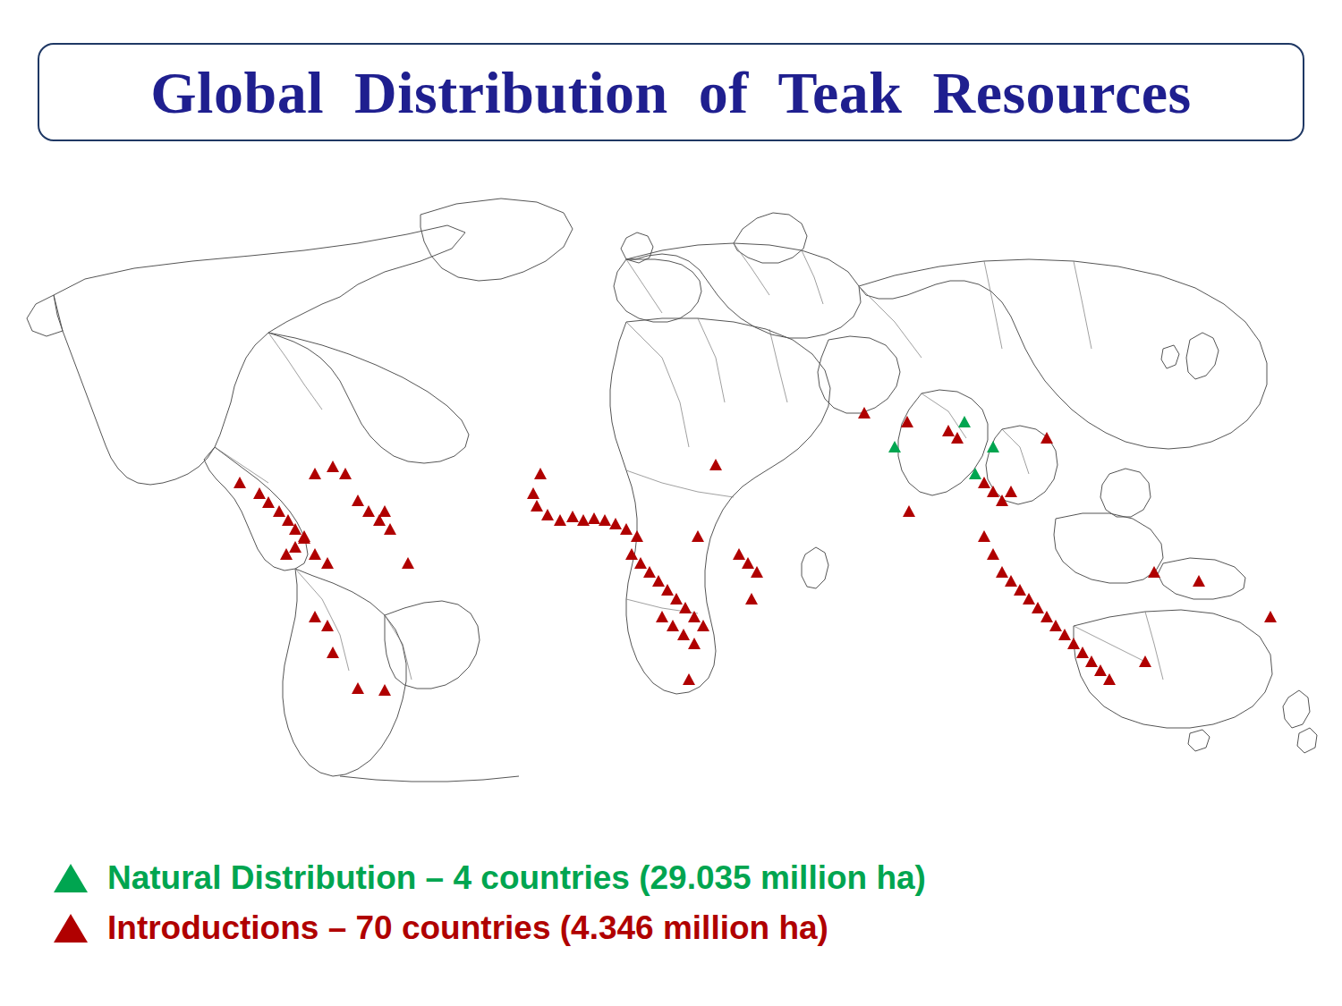Global Distribution of Teak Resources
Natural Distribution – 4 countries (29.035 million ha)
Introductions – 70 countries (4.346 million ha)